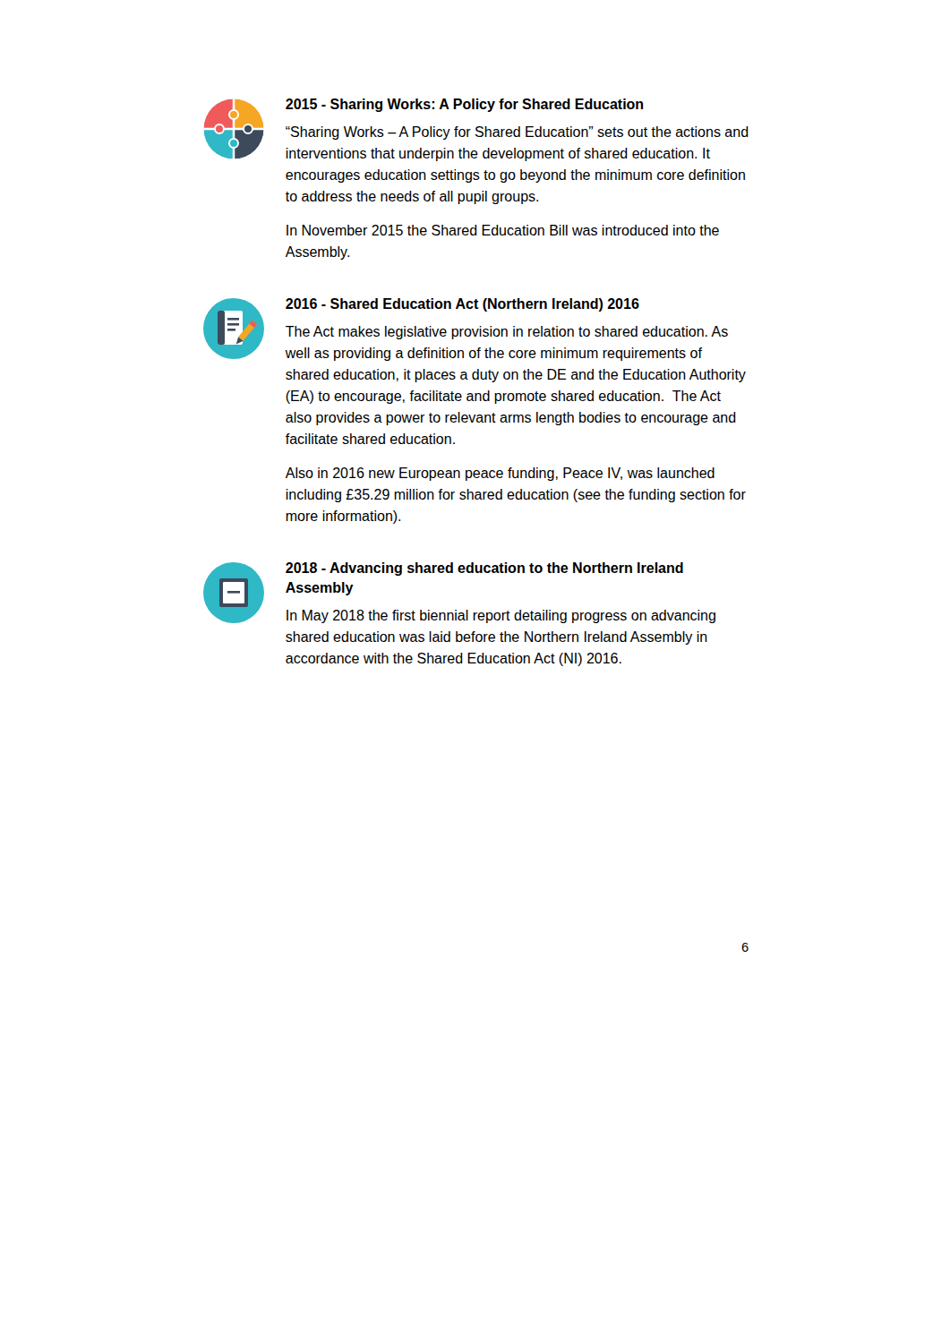2015 - Sharing Works: A Policy for Shared Education
“Sharing Works – A Policy for Shared Education” sets out the actions and interventions that underpin the development of shared education. It encourages education settings to go beyond the minimum core definition to address the needs of all pupil groups.
In November 2015 the Shared Education Bill was introduced into the Assembly.
2016 - Shared Education Act (Northern Ireland) 2016
The Act makes legislative provision in relation to shared education. As well as providing a definition of the core minimum requirements of shared education, it places a duty on the DE and the Education Authority (EA) to encourage, facilitate and promote shared education. The Act also provides a power to relevant arms length bodies to encourage and facilitate shared education.
Also in 2016 new European peace funding, Peace IV, was launched including £35.29 million for shared education (see the funding section for more information).
2018 - Advancing shared education to the Northern Ireland Assembly
In May 2018 the first biennial report detailing progress on advancing shared education was laid before the Northern Ireland Assembly in accordance with the Shared Education Act (NI) 2016.
6